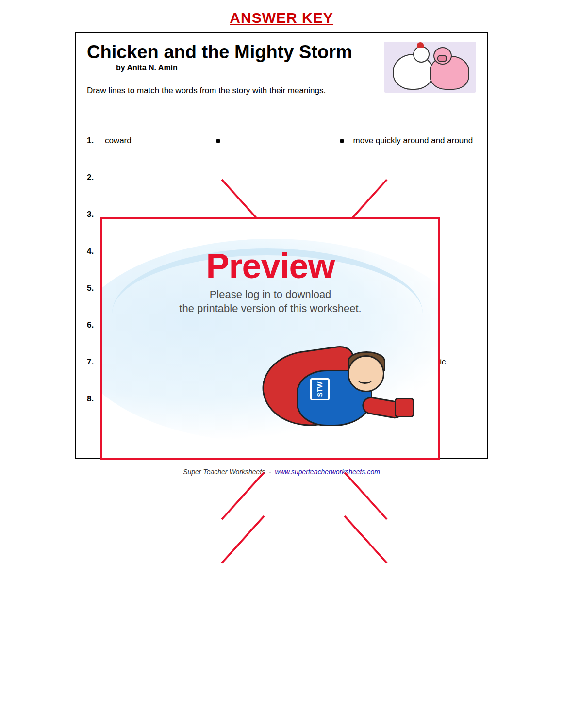ANSWER KEY
Chicken and the Mighty Storm
by Anita N. Amin
Draw lines to match the words from the story with their meanings.
| 1. | coward | | | | move quickly around and around |
| 2. | | | | | |
| 3. | | | | | |
| 4. | | | | | |
| 5. | | | | | |
| 6. | | | | | |
| 7. | puddles | | | | rushing around in a panic |
| 8. | shrieks | | | | male chicken |
Preview
Please log in to download
the printable version of this worksheet.
STW
Super Teacher Worksheets - www.superteacherworksheets.com